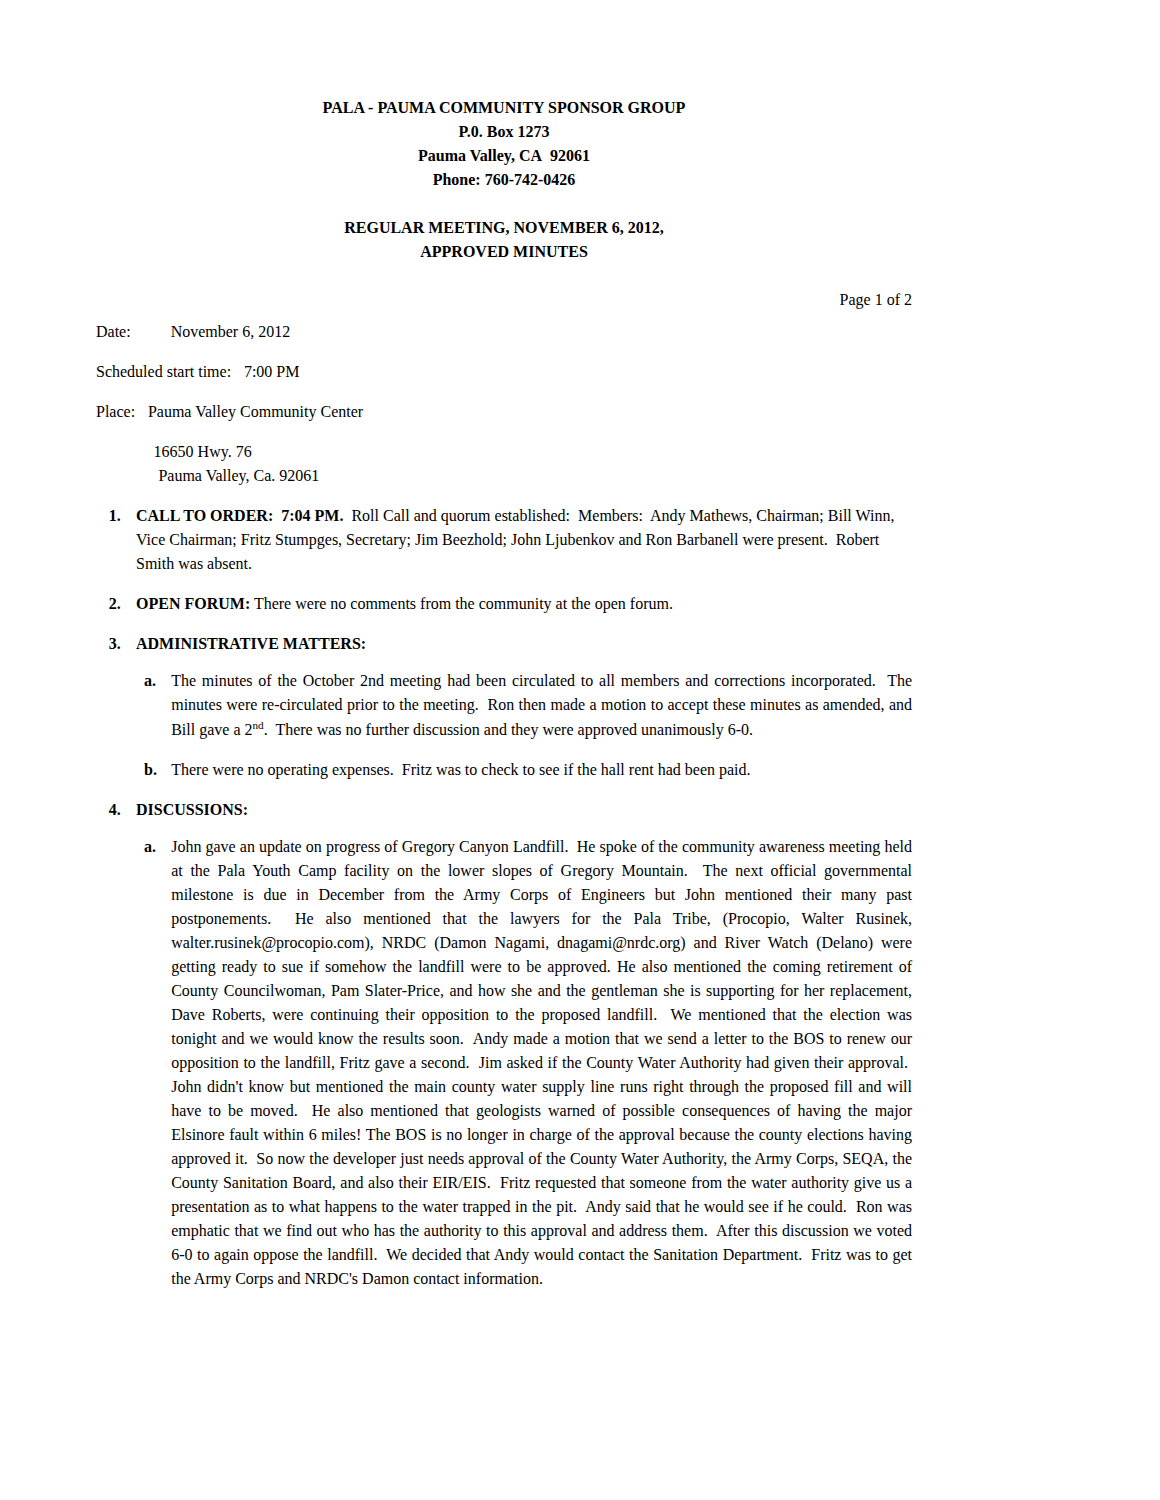PALA - PAUMA COMMUNITY SPONSOR GROUP
P.0. Box 1273
Pauma Valley, CA 92061
Phone: 760-742-0426
REGULAR MEETING, NOVEMBER 6, 2012,
APPROVED MINUTES
Page 1 of 2
Date: November 6, 2012
Scheduled start time: 7:00 PM
Place: Pauma Valley Community Center
16650 Hwy. 76
Pauma Valley, Ca. 92061
CALL TO ORDER: 7:04 PM. Roll Call and quorum established: Members: Andy Mathews, Chairman; Bill Winn, Vice Chairman; Fritz Stumpges, Secretary; Jim Beezhold; John Ljubenkov and Ron Barbanell were present. Robert Smith was absent.
OPEN FORUM: There were no comments from the community at the open forum.
ADMINISTRATIVE MATTERS:
The minutes of the October 2nd meeting had been circulated to all members and corrections incorporated. The minutes were re-circulated prior to the meeting. Ron then made a motion to accept these minutes as amended, and Bill gave a 2nd. There was no further discussion and they were approved unanimously 6-0.
There were no operating expenses. Fritz was to check to see if the hall rent had been paid.
DISCUSSIONS:
John gave an update on progress of Gregory Canyon Landfill. He spoke of the community awareness meeting held at the Pala Youth Camp facility on the lower slopes of Gregory Mountain. The next official governmental milestone is due in December from the Army Corps of Engineers but John mentioned their many past postponements. He also mentioned that the lawyers for the Pala Tribe, (Procopio, Walter Rusinek, walter.rusinek@procopio.com), NRDC (Damon Nagami, dnagami@nrdc.org) and River Watch (Delano) were getting ready to sue if somehow the landfill were to be approved. He also mentioned the coming retirement of County Councilwoman, Pam Slater-Price, and how she and the gentleman she is supporting for her replacement, Dave Roberts, were continuing their opposition to the proposed landfill. We mentioned that the election was tonight and we would know the results soon. Andy made a motion that we send a letter to the BOS to renew our opposition to the landfill, Fritz gave a second. Jim asked if the County Water Authority had given their approval. John didn't know but mentioned the main county water supply line runs right through the proposed fill and will have to be moved. He also mentioned that geologists warned of possible consequences of having the major Elsinore fault within 6 miles! The BOS is no longer in charge of the approval because the county elections having approved it. So now the developer just needs approval of the County Water Authority, the Army Corps, SEQA, the County Sanitation Board, and also their EIR/EIS. Fritz requested that someone from the water authority give us a presentation as to what happens to the water trapped in the pit. Andy said that he would see if he could. Ron was emphatic that we find out who has the authority to this approval and address them. After this discussion we voted 6-0 to again oppose the landfill. We decided that Andy would contact the Sanitation Department. Fritz was to get the Army Corps and NRDC's Damon contact information.